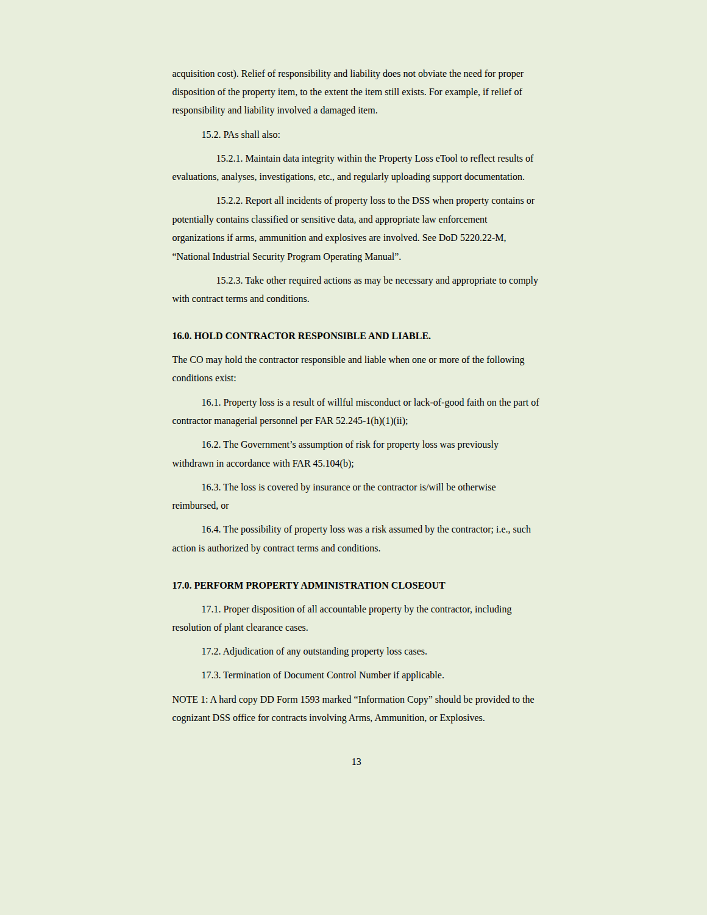acquisition cost). Relief of responsibility and liability does not obviate the need for proper disposition of the property item, to the extent the item still exists. For example, if relief of responsibility and liability involved a damaged item.
15.2. PAs shall also:
15.2.1. Maintain data integrity within the Property Loss eTool to reflect results of evaluations, analyses, investigations, etc., and regularly uploading support documentation.
15.2.2. Report all incidents of property loss to the DSS when property contains or potentially contains classified or sensitive data, and appropriate law enforcement organizations if arms, ammunition and explosives are involved. See DoD 5220.22-M, “National Industrial Security Program Operating Manual”.
15.2.3. Take other required actions as may be necessary and appropriate to comply with contract terms and conditions.
16.0. HOLD CONTRACTOR RESPONSIBLE AND LIABLE.
The CO may hold the contractor responsible and liable when one or more of the following conditions exist:
16.1. Property loss is a result of willful misconduct or lack-of-good faith on the part of contractor managerial personnel per FAR 52.245-1(h)(1)(ii);
16.2. The Government’s assumption of risk for property loss was previously withdrawn in accordance with FAR 45.104(b);
16.3. The loss is covered by insurance or the contractor is/will be otherwise reimbursed, or
16.4. The possibility of property loss was a risk assumed by the contractor; i.e., such action is authorized by contract terms and conditions.
17.0. PERFORM PROPERTY ADMINISTRATION CLOSEOUT
17.1. Proper disposition of all accountable property by the contractor, including resolution of plant clearance cases.
17.2. Adjudication of any outstanding property loss cases.
17.3. Termination of Document Control Number if applicable.
NOTE 1: A hard copy DD Form 1593 marked “Information Copy” should be provided to the cognizant DSS office for contracts involving Arms, Ammunition, or Explosives.
13